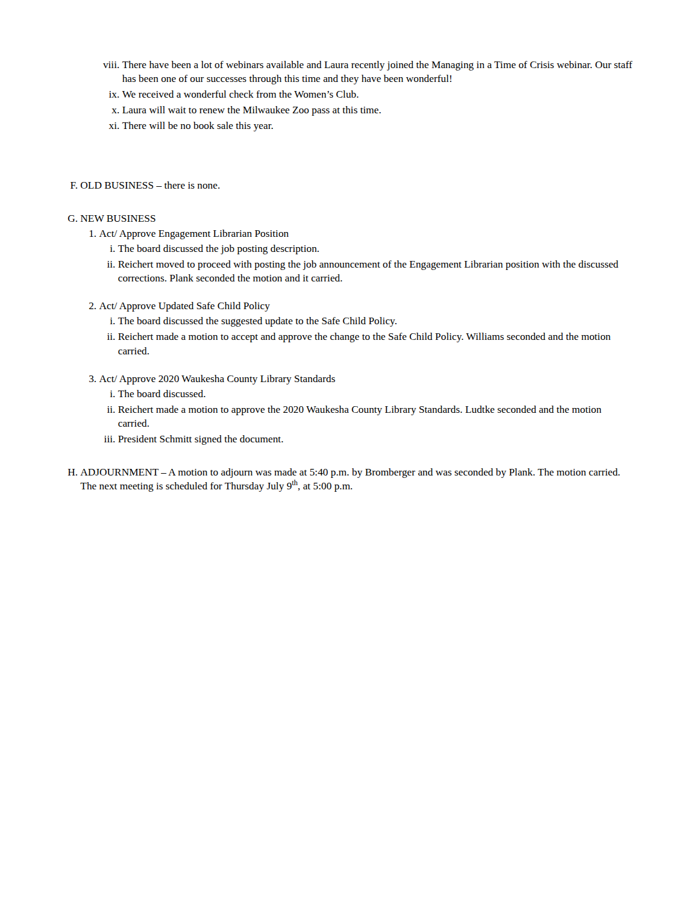There have been a lot of webinars available and Laura recently joined the Managing in a Time of Crisis webinar. Our staff has been one of our successes through this time and they have been wonderful!
We received a wonderful check from the Women’s Club.
Laura will wait to renew the Milwaukee Zoo pass at this time.
There will be no book sale this year.
OLD BUSINESS – there is none.
NEW BUSINESS
Act/ Approve Engagement Librarian Position
The board discussed the job posting description.
Reichert moved to proceed with posting the job announcement of the Engagement Librarian position with the discussed corrections. Plank seconded the motion and it carried.
Act/ Approve Updated Safe Child Policy
The board discussed the suggested update to the Safe Child Policy.
Reichert made a motion to accept and approve the change to the Safe Child Policy. Williams seconded and the motion carried.
Act/ Approve 2020 Waukesha County Library Standards
The board discussed.
Reichert made a motion to approve the 2020 Waukesha County Library Standards. Ludtke seconded and the motion carried.
President Schmitt signed the document.
ADJOURNMENT – A motion to adjourn was made at 5:40 p.m. by Bromberger and was seconded by Plank. The motion carried. The next meeting is scheduled for Thursday July 9th, at 5:00 p.m.